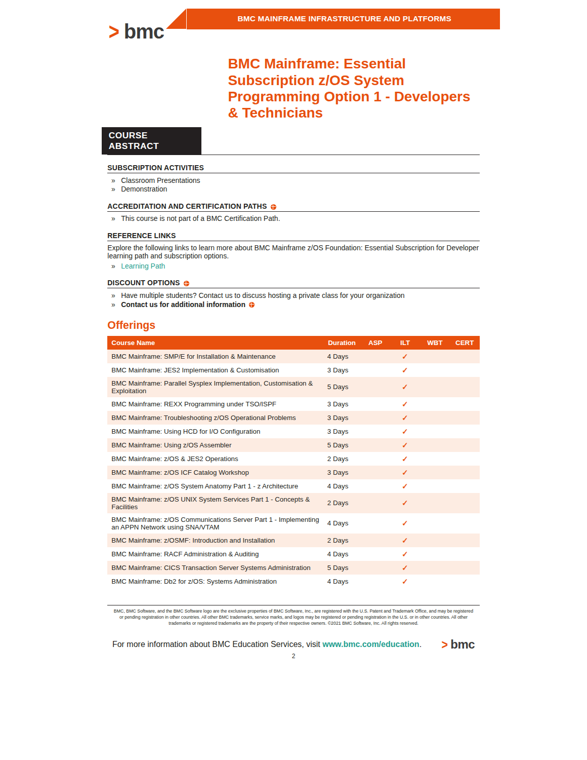BMC MAINFRAME INFRASTRUCTURE AND PLATFORMS
>bmc
BMC Mainframe: Essential Subscription z/OS System Programming Option 1 - Developers & Technicians
COURSE ABSTRACT
SUBSCRIPTION ACTIVITIES
Classroom Presentations
Demonstration
ACCREDITATION AND CERTIFICATION PATHS
This course is not part of a BMC Certification Path.
REFERENCE LINKS
Explore the following links to learn more about BMC Mainframe z/OS Foundation: Essential Subscription for Developer learning path and subscription options.
Learning Path
DISCOUNT OPTIONS
Have multiple students? Contact us to discuss hosting a private class for your organization
Contact us for additional information
Offerings
| Course Name | Duration | ASP | ILT | WBT | CERT |
| --- | --- | --- | --- | --- | --- |
| BMC Mainframe: SMP/E for Installation & Maintenance | 4 Days | | ✓ | | |
| BMC Mainframe: JES2 Implementation & Customisation | 3 Days | | ✓ | | |
| BMC Mainframe: Parallel Sysplex Implementation, Customisation & Exploitation | 5 Days | | ✓ | | |
| BMC Mainframe: REXX Programming under TSO/ISPF | 3 Days | | ✓ | | |
| BMC Mainframe: Troubleshooting z/OS Operational Problems | 3 Days | | ✓ | | |
| BMC Mainframe: Using HCD for I/O Configuration | 3 Days | | ✓ | | |
| BMC Mainframe: Using z/OS Assembler | 5 Days | | ✓ | | |
| BMC Mainframe: z/OS & JES2 Operations | 2 Days | | ✓ | | |
| BMC Mainframe: z/OS ICF Catalog Workshop | 3 Days | | ✓ | | |
| BMC Mainframe: z/OS System Anatomy Part 1 - z Architecture | 4 Days | | ✓ | | |
| BMC Mainframe: z/OS UNIX System Services Part 1 - Concepts & Facilities | 2 Days | | ✓ | | |
| BMC Mainframe: z/OS Communications Server Part 1 - Implementing an APPN Network using SNA/VTAM | 4 Days | | ✓ | | |
| BMC Mainframe: z/OSMF: Introduction and Installation | 2 Days | | ✓ | | |
| BMC Mainframe: RACF Administration & Auditing | 4 Days | | ✓ | | |
| BMC Mainframe: CICS Transaction Server Systems Administration | 5 Days | | ✓ | | |
| BMC Mainframe: Db2 for z/OS: Systems Administration | 4 Days | | ✓ | | |
BMC, BMC Software, and the BMC Software logo are the exclusive properties of BMC Software, Inc., are registered with the U.S. Patent and Trademark Office, and may be registered or pending registration in other countries. All other BMC trademarks, service marks, and logos may be registered or pending registration in the U.S. or in other countries. All other trademarks or registered trademarks are the property of their respective owners. ©2021 BMC Software, Inc. All rights reserved.
For more information about BMC Education Services, visit www.bmc.com/education.
>bmc
2